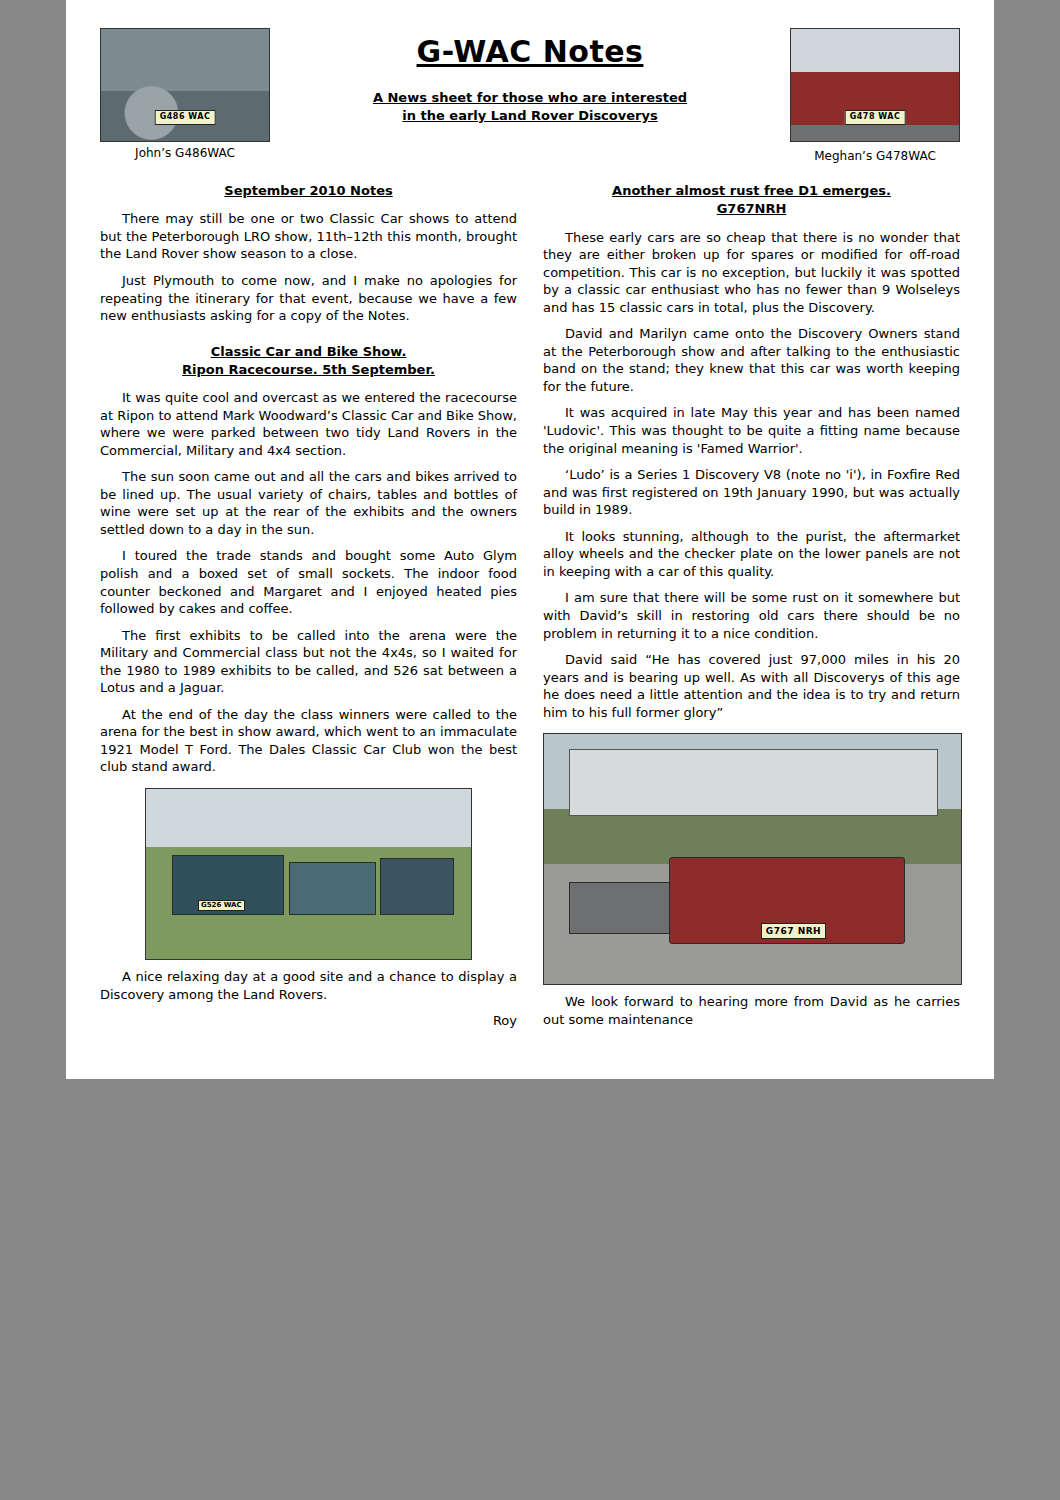G486 WAC
John’s G486WAC
G-WAC Notes
A News sheet for those who are interested
in the early Land Rover Discoverys
G478 WAC
Meghan’s G478WAC
September 2010 Notes
There may still be one or two Classic Car shows to attend but the Peterborough LRO show, 11th–12th this month, brought the Land Rover show season to a close.
Just Plymouth to come now, and I make no apologies for repeating the itinerary for that event, because we have a few new enthusiasts asking for a copy of the Notes.
Classic Car and Bike Show.
Ripon Racecourse. 5th September.
It was quite cool and overcast as we entered the racecourse at Ripon to attend Mark Woodward’s Classic Car and Bike Show, where we were parked between two tidy Land Rovers in the Commercial, Military and 4x4 section.
The sun soon came out and all the cars and bikes arrived to be lined up. The usual variety of chairs, tables and bottles of wine were set up at the rear of the exhibits and the owners settled down to a day in the sun.
I toured the trade stands and bought some Auto Glym polish and a boxed set of small sockets. The indoor food counter beckoned and Margaret and I enjoyed heated pies followed by cakes and coffee.
The first exhibits to be called into the arena were the Military and Commercial class but not the 4x4s, so I waited for the 1980 to 1989 exhibits to be called, and 526 sat between a Lotus and a Jaguar.
At the end of the day the class winners were called to the arena for the best in show award, which went to an immaculate 1921 Model T Ford. The Dales Classic Car Club won the best club stand award.
G526 WAC
A nice relaxing day at a good site and a chance to display a Discovery among the Land Rovers.
Roy
Another almost rust free D1 emerges.
G767NRH
These early cars are so cheap that there is no wonder that they are either broken up for spares or modified for off-road competition. This car is no exception, but luckily it was spotted by a classic car enthusiast who has no fewer than 9 Wolseleys and has 15 classic cars in total, plus the Discovery.
David and Marilyn came onto the Discovery Owners stand at the Peterborough show and after talking to the enthusiastic band on the stand; they knew that this car was worth keeping for the future.
It was acquired in late May this year and has been named 'Ludovic'. This was thought to be quite a fitting name because the original meaning is 'Famed Warrior'.
‘Ludo’ is a Series 1 Discovery V8 (note no 'i'), in Foxfire Red and was first registered on 19th January 1990, but was actually build in 1989.
It looks stunning, although to the purist, the aftermarket alloy wheels and the checker plate on the lower panels are not in keeping with a car of this quality.
I am sure that there will be some rust on it somewhere but with David’s skill in restoring old cars there should be no problem in returning it to a nice condition.
David said “He has covered just 97,000 miles in his 20 years and is bearing up well. As with all Discoverys of this age he does need a little attention and the idea is to try and return him to his full former glory”
G767 NRH
We look forward to hearing more from David as he carries out some maintenance